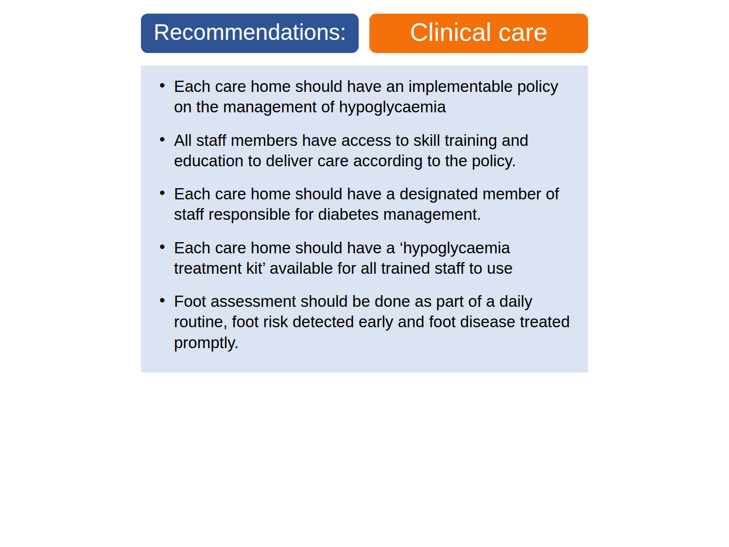Recommendations:
Clinical care
Each care home should have an implementable policy on the management of hypoglycaemia
All staff members have access to skill training and education to deliver care according to the policy.
Each care home should have a designated member of staff responsible for diabetes management.
Each care home should have a ‘hypoglycaemia treatment kit’ available for all trained staff to use
Foot assessment should be done as part of a daily routine, foot risk detected early and foot disease treated promptly.